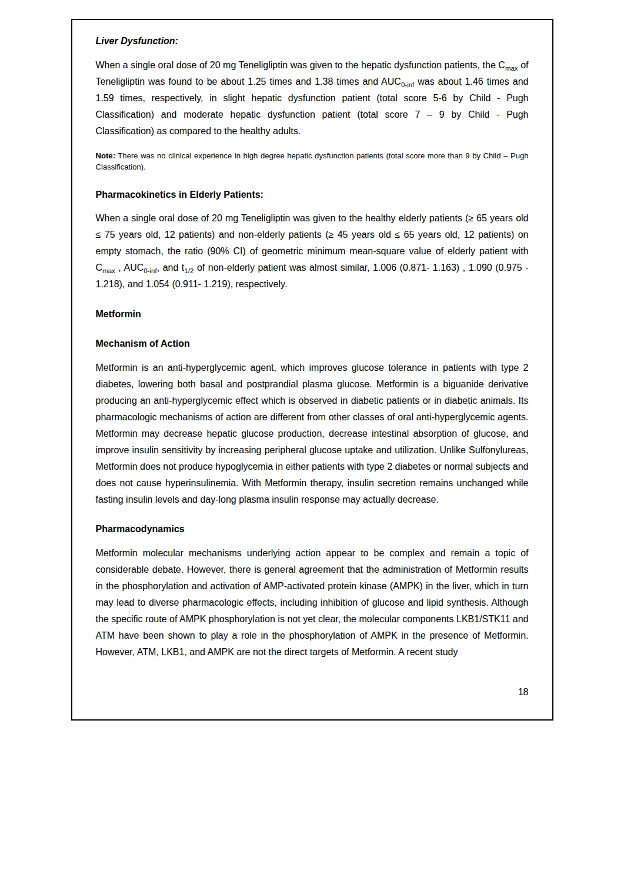Liver Dysfunction:
When a single oral dose of 20 mg Teneligliptin was given to the hepatic dysfunction patients, the Cmax of Teneligliptin was found to be about 1.25 times and 1.38 times and AUC0-inf was about 1.46 times and 1.59 times, respectively, in slight hepatic dysfunction patient (total score 5-6 by Child - Pugh Classification) and moderate hepatic dysfunction patient (total score 7 – 9 by Child - Pugh Classification) as compared to the healthy adults.
Note: There was no clinical experience in high degree hepatic dysfunction patients (total score more than 9 by Child – Pugh Classification).
Pharmacokinetics in Elderly Patients:
When a single oral dose of 20 mg Teneligliptin was given to the healthy elderly patients (≥ 65 years old ≤ 75 years old, 12 patients) and non-elderly patients (≥ 45 years old ≤ 65 years old, 12 patients) on empty stomach, the ratio (90% CI) of geometric minimum mean-square value of elderly patient with Cmax , AUC0-inf, and t1/2 of non-elderly patient was almost similar, 1.006 (0.871- 1.163) , 1.090 (0.975 - 1.218), and 1.054 (0.911- 1.219), respectively.
Metformin
Mechanism of Action
Metformin is an anti-hyperglycemic agent, which improves glucose tolerance in patients with type 2 diabetes, lowering both basal and postprandial plasma glucose. Metformin is a biguanide derivative producing an anti-hyperglycemic effect which is observed in diabetic patients or in diabetic animals. Its pharmacologic mechanisms of action are different from other classes of oral anti-hyperglycemic agents. Metformin may decrease hepatic glucose production, decrease intestinal absorption of glucose, and improve insulin sensitivity by increasing peripheral glucose uptake and utilization. Unlike Sulfonylureas, Metformin does not produce hypoglycemia in either patients with type 2 diabetes or normal subjects and does not cause hyperinsulinemia. With Metformin therapy, insulin secretion remains unchanged while fasting insulin levels and day-long plasma insulin response may actually decrease.
Pharmacodynamics
Metformin molecular mechanisms underlying action appear to be complex and remain a topic of considerable debate. However, there is general agreement that the administration of Metformin results in the phosphorylation and activation of AMP-activated protein kinase (AMPK) in the liver, which in turn may lead to diverse pharmacologic effects, including inhibition of glucose and lipid synthesis. Although the specific route of AMPK phosphorylation is not yet clear, the molecular components LKB1/STK11 and ATM have been shown to play a role in the phosphorylation of AMPK in the presence of Metformin. However, ATM, LKB1, and AMPK are not the direct targets of Metformin. A recent study
18